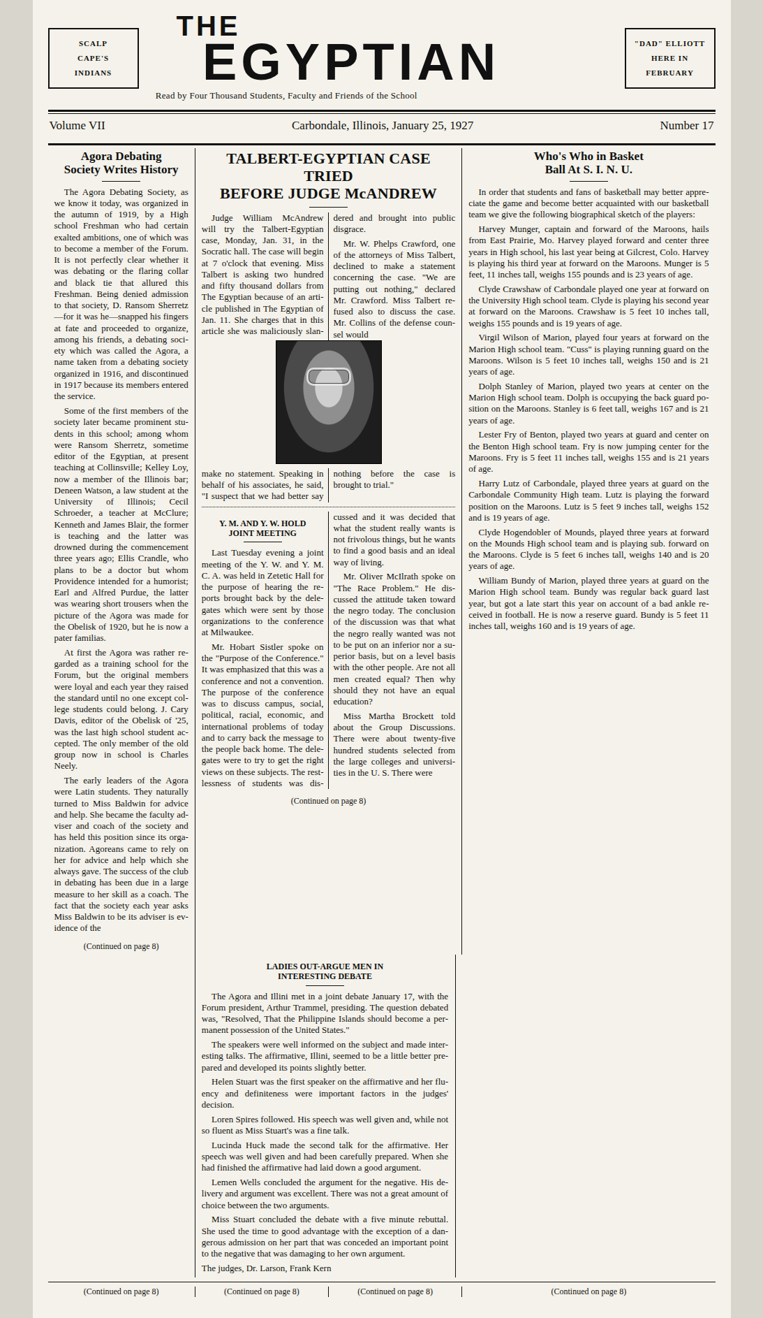SCALP
CAPE'S
INDIANS
THE
EGYPTIAN
Read by Four Thousand Students, Faculty and Friends of the School
"DAD" ELLIOTT
HERE IN
FEBRUARY
Volume VII
Carbondale, Illinois, January 25, 1927
Number 17
Agora Debating
Society Writes History
The Agora Debating Society, as we know it today, was organized in the autumn of 1919, by a High school Freshman who had certain exalted ambitions, one of which was to become a member of the Forum. It is not perfectly clear whether it was debating or the flaring collar and black tie that allured this Freshman. Being denied admission to that society, D. Ransom Sherretz—for it was he—snapped his fingers at fate and proceeded to organize, among his friends, a debating society which was called the Agora, a name taken from a debating society organized in 1916, and discontinued in 1917 because its members entered the service.
Some of the first members of the society later became prominent students in this school; among whom were Ransom Sherretz, sometime editor of the Egyptian, at present teaching at Collinsville; Kelley Loy, now a member of the Illinois bar; Deneen Watson, a law student at the University of Illinois; Cecil Schroeder, a teacher at McClure; Kenneth and James Blair, the former is teaching and the latter was drowned during the commencement three years ago; Ellis Crandle, who plans to be a doctor but whom Providence intended for a humorist; Earl and Alfred Purdue, the latter was wearing short trousers when the picture of the Agora was made for the Obelisk of 1920, but he is now a pater familias.
At first the Agora was rather regarded as a training school for the Forum, but the original members were loyal and each year they raised the standard until no one except college students could belong. J. Cary Davis, editor of the Obelisk of '25, was the last high school student accepted. The only member of the old group now in school is Charles Neely.
The early leaders of the Agora were Latin students. They naturally turned to Miss Baldwin for advice and help. She became the faculty adviser and coach of the society and has held this position since its organization. Agoreans came to rely on her for advice and help which she always gave. The success of the club in debating has been due in a large measure to her skill as a coach. The fact that the society each year asks Miss Baldwin to be its adviser is evidence of the
(Continued on page 8)
TALBERT-EGYPTIAN CASE TRIED
BEFORE JUDGE McANDREW
Judge William McAndrew will try the Talbert-Egyptian case, Monday, Jan. 31, in the Socratic hall. The case will begin at 7 o'clock that evening. Miss Talbert is asking two hundred and fifty thousand dollars from The Egyptian because of an article published in The Egyptian of Jan. 11. She charges that in this article she was maliciously slandered and brought into public disgrace.
Mr. W. Phelps Crawford, one of the attorneys of Miss Talbert, declined to make a statement concerning the case. "We are putting out nothing," declared Mr. Crawford. Miss Talbert refused also to discuss the case. Mr. Collins of the defense counsel would
make no statement. Speaking in behalf of his associates, he said, "I suspect that we had better say nothing before the case is brought to trial."
Y. M. AND Y. W. HOLD
JOINT MEETING
Last Tuesday evening a joint meeting of the Y. W. and Y. M. C. A. was held in Zetetic Hall for the purpose of hearing the reports brought back by the delegates which were sent by those organizations to the conference at Milwaukee.
Mr. Hobart Sistler spoke on the "Purpose of the Conference." It was emphasized that this was a conference and not a convention. The purpose of the conference was to discuss campus, social, political, racial, economic, and international problems of today and to carry back the message to the people back home. The delegates were to try to get the right views on these subjects. The restlessness of students was discussed and it was decided that what the student really wants is not frivolous things, but he wants to find a good basis and an ideal way of living.
Mr. Oliver McIlrath spoke on "The Race Problem." He discussed the attitude taken toward the negro today. The conclusion of the discussion was that what the negro really wanted was not to be put on an inferior nor a superior basis, but on a level basis with the other people. Are not all men created equal? Then why should they not have an equal education?
Miss Martha Brockett told about the Group Discussions. There were about twenty-five hundred students selected from the large colleges and universities in the U. S. There were
(Continued on page 8)
Who's Who in Basket
Ball At S. I. N. U.
In order that students and fans of basketball may better appreciate the game and become better acquainted with our basketball team we give the following biographical sketch of the players:
Harvey Munger, captain and forward of the Maroons, hails from East Prairie, Mo. Harvey played forward and center three years in High school, his last year being at Gilcrest, Colo. Harvey is playing his third year at forward on the Maroons. Munger is 5 feet, 11 inches tall, weighs 155 pounds and is 23 years of age.
Clyde Crawshaw of Carbondale played one year at forward on the University High school team. Clyde is playing his second year at forward on the Maroons. Crawshaw is 5 feet 10 inches tall, weighs 155 pounds and is 19 years of age.
Virgil Wilson of Marion, played four years at forward on the Marion High school team. "Cuss" is playing running guard on the Maroons. Wilson is 5 feet 10 inches tall, weighs 150 and is 21 years of age.
Dolph Stanley of Marion, played two years at center on the Marion High school team. Dolph is occupying the back guard position on the Maroons. Stanley is 6 feet tall, weighs 167 and is 21 years of age.
Lester Fry of Benton, played two years at guard and center on the Benton High school team. Fry is now jumping center for the Maroons. Fry is 5 feet 11 inches tall, weighs 155 and is 21 years of age.
Harry Lutz of Carbondale, played three years at guard on the Carbondale Community High team. Lutz is playing the forward position on the Maroons. Lutz is 5 feet 9 inches tall, weighs 152 and is 19 years of age.
Clyde Hogendobler of Mounds, played three years at forward on the Mounds High school team and is playing sub. forward on the Maroons. Clyde is 5 feet 6 inches tall, weighs 140 and is 20 years of age.
William Bundy of Marion, played three years at guard on the Marion High school team. Bundy was regular back guard last year, but got a late start this year on account of a bad ankle received in football. He is now a reserve guard. Bundy is 5 feet 11 inches tall, weighs 160 and is 19 years of age.
LADIES OUT-ARGUE MEN IN
INTERESTING DEBATE
The Agora and Illini met in a joint debate January 17, with the Forum president, Arthur Trammel, presiding. The question debated was, "Resolved, That the Philippine Islands should become a permanent possession of the United States."
The speakers were well informed on the subject and made interesting talks. The affirmative, Illini, seemed to be a little better prepared and developed its points slightly better.
Helen Stuart was the first speaker on the affirmative and her fluency and definiteness were important factors in the judges' decision.
Loren Spires followed. His speech was well given and, while not so fluent as Miss Stuart's was a fine talk.
Lucinda Huck made the second talk for the affirmative. Her speech was well given and had been carefully prepared. When she had finished the affirmative had laid down a good argument.
Lemen Wells concluded the argument for the negative. His delivery and argument was excellent. There was not a great amount of choice between the two arguments.
Miss Stuart concluded the debate with a five minute rebuttal. She used the time to good advantage with the exception of a dangerous admission on her part that was conceded an important point to the negative that was damaging to her own argument.
The judges, Dr. Larson, Frank Kern
spacer
(Continued on page 8)
(Continued on page 8)
(Continued on page 8)
(Continued on page 8)